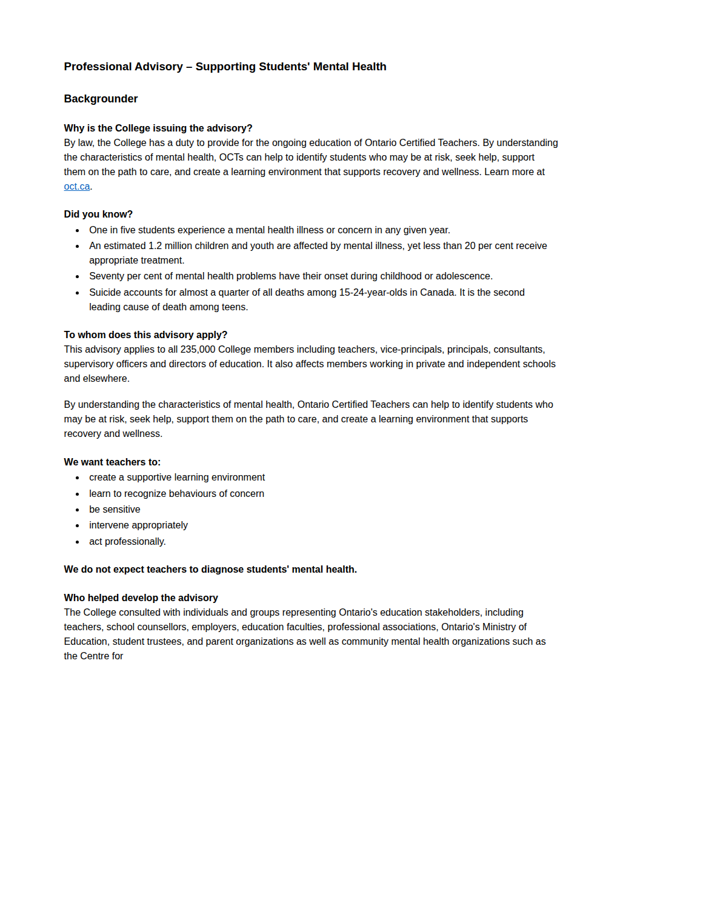Professional Advisory – Supporting Students' Mental Health
Backgrounder
Why is the College issuing the advisory?
By law, the College has a duty to provide for the ongoing education of Ontario Certified Teachers. By understanding the characteristics of mental health, OCTs can help to identify students who may be at risk, seek help, support them on the path to care, and create a learning environment that supports recovery and wellness. Learn more at oct.ca.
Did you know?
One in five students experience a mental health illness or concern in any given year.
An estimated 1.2 million children and youth are affected by mental illness, yet less than 20 per cent receive appropriate treatment.
Seventy per cent of mental health problems have their onset during childhood or adolescence.
Suicide accounts for almost a quarter of all deaths among 15-24-year-olds in Canada. It is the second leading cause of death among teens.
To whom does this advisory apply?
This advisory applies to all 235,000 College members including teachers, vice-principals, principals, consultants, supervisory officers and directors of education. It also affects members working in private and independent schools and elsewhere.
By understanding the characteristics of mental health, Ontario Certified Teachers can help to identify students who may be at risk, seek help, support them on the path to care, and create a learning environment that supports recovery and wellness.
We want teachers to:
create a supportive learning environment
learn to recognize behaviours of concern
be sensitive
intervene appropriately
act professionally.
We do not expect teachers to diagnose students' mental health.
Who helped develop the advisory
The College consulted with individuals and groups representing Ontario's education stakeholders, including teachers, school counsellors, employers, education faculties, professional associations, Ontario's Ministry of Education, student trustees, and parent organizations as well as community mental health organizations such as the Centre for